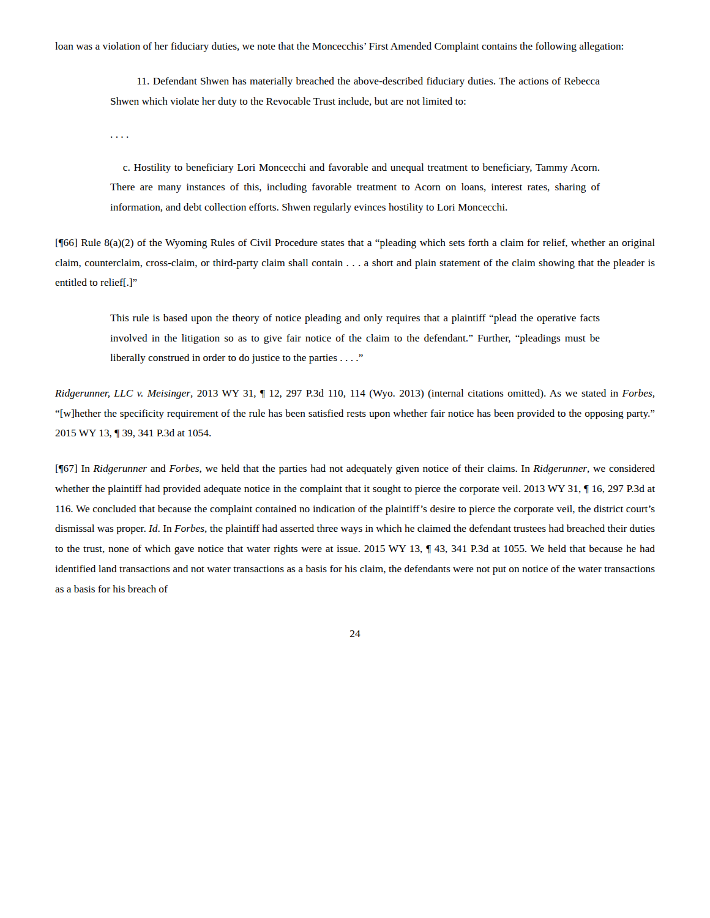loan was a violation of her fiduciary duties, we note that the Moncecchis’ First Amended Complaint contains the following allegation:
11. Defendant Shwen has materially breached the above-described fiduciary duties. The actions of Rebecca Shwen which violate her duty to the Revocable Trust include, but are not limited to:
. . . .
c. Hostility to beneficiary Lori Moncecchi and favorable and unequal treatment to beneficiary, Tammy Acorn. There are many instances of this, including favorable treatment to Acorn on loans, interest rates, sharing of information, and debt collection efforts. Shwen regularly evinces hostility to Lori Moncecchi.
[¶66] Rule 8(a)(2) of the Wyoming Rules of Civil Procedure states that a “pleading which sets forth a claim for relief, whether an original claim, counterclaim, cross-claim, or third-party claim shall contain . . . a short and plain statement of the claim showing that the pleader is entitled to relief[.]”
This rule is based upon the theory of notice pleading and only requires that a plaintiff “plead the operative facts involved in the litigation so as to give fair notice of the claim to the defendant.” Further, “pleadings must be liberally construed in order to do justice to the parties . . . .”
Ridgerunner, LLC v. Meisinger, 2013 WY 31, ¶ 12, 297 P.3d 110, 114 (Wyo. 2013) (internal citations omitted). As we stated in Forbes, “[w]hether the specificity requirement of the rule has been satisfied rests upon whether fair notice has been provided to the opposing party.” 2015 WY 13, ¶ 39, 341 P.3d at 1054.
[¶67] In Ridgerunner and Forbes, we held that the parties had not adequately given notice of their claims. In Ridgerunner, we considered whether the plaintiff had provided adequate notice in the complaint that it sought to pierce the corporate veil. 2013 WY 31, ¶ 16, 297 P.3d at 116. We concluded that because the complaint contained no indication of the plaintiff’s desire to pierce the corporate veil, the district court’s dismissal was proper. Id. In Forbes, the plaintiff had asserted three ways in which he claimed the defendant trustees had breached their duties to the trust, none of which gave notice that water rights were at issue. 2015 WY 13, ¶ 43, 341 P.3d at 1055. We held that because he had identified land transactions and not water transactions as a basis for his claim, the defendants were not put on notice of the water transactions as a basis for his breach of
24